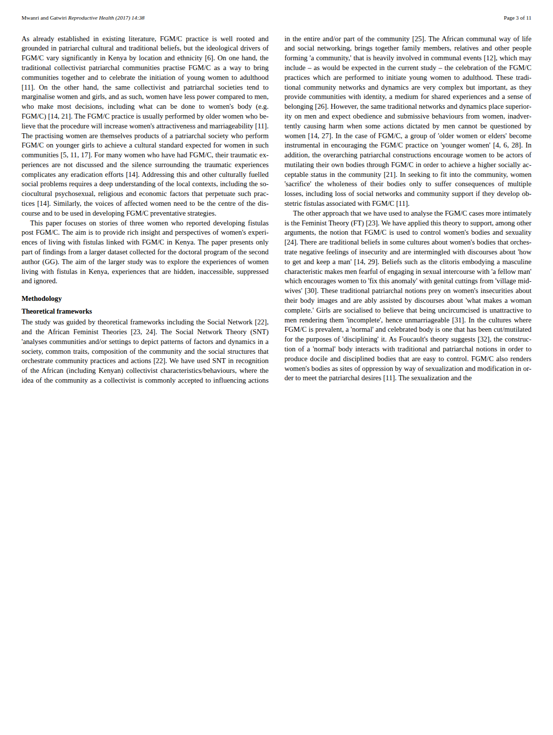Mwanri and Gatwiri Reproductive Health (2017) 14:38
Page 3 of 11
As already established in existing literature, FGM/C practice is well rooted and grounded in patriarchal cultural and traditional beliefs, but the ideological drivers of FGM/C vary significantly in Kenya by location and ethnicity [6]. On one hand, the traditional collectivist patriarchal communities practise FGM/C as a way to bring communities together and to celebrate the initiation of young women to adulthood [11]. On the other hand, the same collectivist and patriarchal societies tend to marginalise women and girls, and as such, women have less power compared to men, who make most decisions, including what can be done to women's body (e.g. FGM/C) [14, 21]. The FGM/C practice is usually performed by older women who believe that the procedure will increase women's attractiveness and marriageability [11]. The practising women are themselves products of a patriarchal society who perform FGM/C on younger girls to achieve a cultural standard expected for women in such communities [5, 11, 17]. For many women who have had FGM/C, their traumatic experiences are not discussed and the silence surrounding the traumatic experiences complicates any eradication efforts [14]. Addressing this and other culturally fuelled social problems requires a deep understanding of the local contexts, including the sociocultural psychosexual, religious and economic factors that perpetuate such practices [14]. Similarly, the voices of affected women need to be the centre of the discourse and to be used in developing FGM/C preventative strategies.
This paper focuses on stories of three women who reported developing fistulas post FGM/C. The aim is to provide rich insight and perspectives of women's experiences of living with fistulas linked with FGM/C in Kenya. The paper presents only part of findings from a larger dataset collected for the doctoral program of the second author (GG). The aim of the larger study was to explore the experiences of women living with fistulas in Kenya, experiences that are hidden, inaccessible, suppressed and ignored.
Methodology
Theoretical frameworks
The study was guided by theoretical frameworks including the Social Network [22], and the African Feminist Theories [23, 24]. The Social Network Theory (SNT) 'analyses communities and/or settings to depict patterns of factors and dynamics in a society, common traits, composition of the community and the social structures that orchestrate community practices and actions [22]. We have used SNT in recognition of the African (including Kenyan) collectivist characteristics/behaviours, where the idea of the community as a collectivist is commonly accepted to influencing actions in the entire and/or part of the community [25]. The African communal way of life and social networking, brings together family members, relatives and other people forming 'a community,' that is heavily involved in communal events [12], which may include – as would be expected in the current study – the celebration of the FGM/C practices which are performed to initiate young women to adulthood. These traditional community networks and dynamics are very complex but important, as they provide communities with identity, a medium for shared experiences and a sense of belonging [26]. However, the same traditional networks and dynamics place superiority on men and expect obedience and submissive behaviours from women, inadvertently causing harm when some actions dictated by men cannot be questioned by women [14, 27]. In the case of FGM/C, a group of 'older women or elders' become instrumental in encouraging the FGM/C practice on 'younger women' [4, 6, 28]. In addition, the overarching patriarchal constructions encourage women to be actors of mutilating their own bodies through FGM/C in order to achieve a higher socially acceptable status in the community [21]. In seeking to fit into the community, women 'sacrifice' the wholeness of their bodies only to suffer consequences of multiple losses, including loss of social networks and community support if they develop obstetric fistulas associated with FGM/C [11].
The other approach that we have used to analyse the FGM/C cases more intimately is the Feminist Theory (FT) [23]. We have applied this theory to support, among other arguments, the notion that FGM/C is used to control women's bodies and sexuality [24]. There are traditional beliefs in some cultures about women's bodies that orchestrate negative feelings of insecurity and are intermingled with discourses about 'how to get and keep a man' [14, 29]. Beliefs such as the clitoris embodying a masculine characteristic makes men fearful of engaging in sexual intercourse with 'a fellow man' which encourages women to 'fix this anomaly' with genital cuttings from 'village midwives' [30]. These traditional patriarchal notions prey on women's insecurities about their body images and are ably assisted by discourses about 'what makes a woman complete.' Girls are socialised to believe that being uncircumcised is unattractive to men rendering them 'incomplete', hence unmarriageable [31]. In the cultures where FGM/C is prevalent, a 'normal' and celebrated body is one that has been cut/mutilated for the purposes of 'disciplining' it. As Foucault's theory suggests [32], the construction of a 'normal' body interacts with traditional and patriarchal notions in order to produce docile and disciplined bodies that are easy to control. FGM/C also renders women's bodies as sites of oppression by way of sexualization and modification in order to meet the patriarchal desires [11]. The sexualization and the